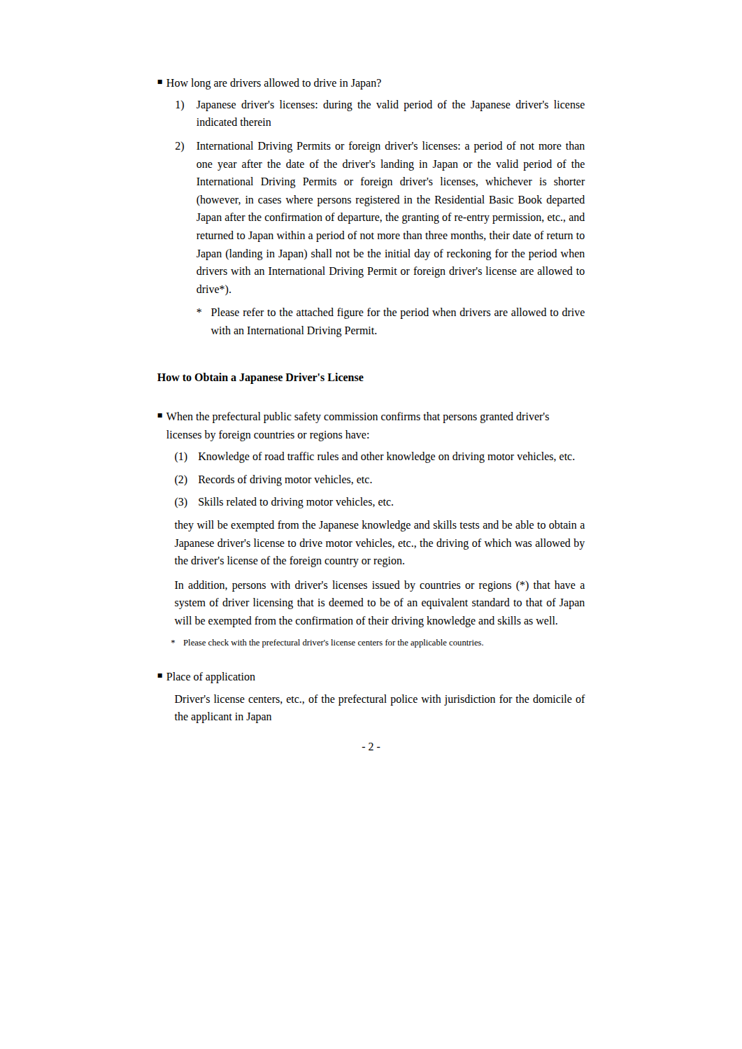■
How long are drivers allowed to drive in Japan?
1)
Japanese driver's licenses: during the valid period of the Japanese driver's license indicated therein
2)
International Driving Permits or foreign driver's licenses: a period of not more than one year after the date of the driver's landing in Japan or the valid period of the International Driving Permits or foreign driver's licenses, whichever is shorter (however, in cases where persons registered in the Residential Basic Book departed Japan after the confirmation of departure, the granting of re-entry permission, etc., and returned to Japan within a period of not more than three months, their date of return to Japan (landing in Japan) shall not be the initial day of reckoning for the period when drivers with an International Driving Permit or foreign driver's license are allowed to drive*).
*
Please refer to the attached figure for the period when drivers are allowed to drive with an International Driving Permit.
How to Obtain a Japanese Driver's License
■
When the prefectural public safety commission confirms that persons granted driver's licenses by foreign countries or regions have:
(1)
Knowledge of road traffic rules and other knowledge on driving motor vehicles, etc.
(2)
Records of driving motor vehicles, etc.
(3)
Skills related to driving motor vehicles, etc.
they will be exempted from the Japanese knowledge and skills tests and be able to obtain a Japanese driver's license to drive motor vehicles, etc., the driving of which was allowed by the driver's license of the foreign country or region.
In addition, persons with driver's licenses issued by countries or regions (*) that have a system of driver licensing that is deemed to be of an equivalent standard to that of Japan will be exempted from the confirmation of their driving knowledge and skills as well.
*
Please check with the prefectural driver's license centers for the applicable countries.
■
Place of application
Driver's license centers, etc., of the prefectural police with jurisdiction for the domicile of the applicant in Japan
- 2 -